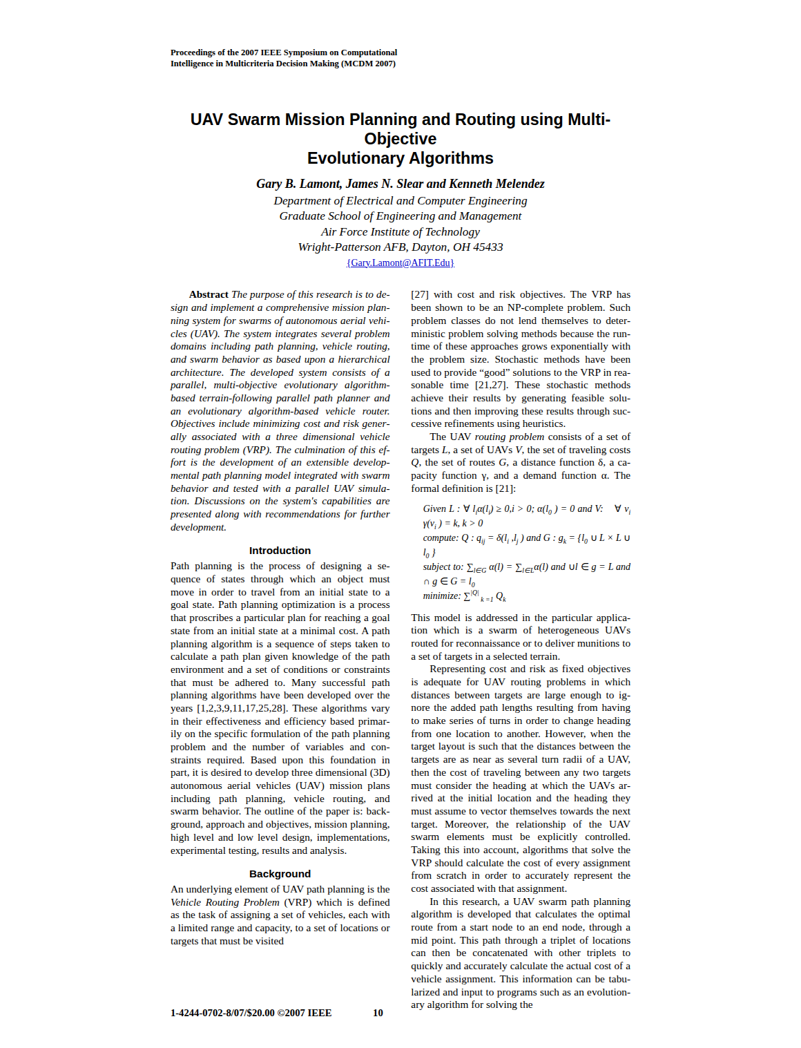Proceedings of the 2007 IEEE Symposium on Computational
Intelligence in Multicriteria Decision Making (MCDM 2007)
UAV Swarm Mission Planning and Routing using Multi-Objective
Evolutionary Algorithms
Gary B. Lamont, James N. Slear and Kenneth Melendez
Department of Electrical and Computer Engineering
Graduate School of Engineering and Management
Air Force Institute of Technology
Wright-Patterson AFB, Dayton, OH 45433
{Gary.Lamont@AFIT.Edu}
Abstract The purpose of this research is to design and implement a comprehensive mission planning system for swarms of autonomous aerial vehicles (UAV). The system integrates several problem domains including path planning, vehicle routing, and swarm behavior as based upon a hierarchical architecture. The developed system consists of a parallel, multi-objective evolutionary algorithm-based terrain-following parallel path planner and an evolutionary algorithm-based vehicle router. Objectives include minimizing cost and risk generally associated with a three dimensional vehicle routing problem (VRP). The culmination of this effort is the development of an extensible developmental path planning model integrated with swarm behavior and tested with a parallel UAV simulation. Discussions on the system's capabilities are presented along with recommendations for further development.
Introduction
Path planning is the process of designing a sequence of states through which an object must move in order to travel from an initial state to a goal state. Path planning optimization is a process that proscribes a particular plan for reaching a goal state from an initial state at a minimal cost. A path planning algorithm is a sequence of steps taken to calculate a path plan given knowledge of the path environment and a set of conditions or constraints that must be adhered to. Many successful path planning algorithms have been developed over the years [1,2,3,9,11,17,25,28]. These algorithms vary in their effectiveness and efficiency based primarily on the specific formulation of the path planning problem and the number of variables and constraints required. Based upon this foundation in part, it is desired to develop three dimensional (3D) autonomous aerial vehicles (UAV) mission plans including path planning, vehicle routing, and swarm behavior. The outline of the paper is: background, approach and objectives, mission planning, high level and low level design, implementations, experimental testing, results and analysis.
Background
An underlying element of UAV path planning is the Vehicle Routing Problem (VRP) which is defined as the task of assigning a set of vehicles, each with a limited range and capacity, to a set of locations or targets that must be visited
[27] with cost and risk objectives. The VRP has been shown to be an NP-complete problem. Such problem classes do not lend themselves to deterministic problem solving methods because the runtime of these approaches grows exponentially with the problem size. Stochastic methods have been used to provide “good” solutions to the VRP in reasonable time [21,27]. These stochastic methods achieve their results by generating feasible solutions and then improving these results through successive refinements using heuristics.
The UAV routing problem consists of a set of targets L, a set of UAVs V, the set of traveling costs Q, the set of routes G, a distance function δ, a capacity function γ, and a demand function α. The formal definition is [21]:
Given L : ∀ liα(li) ≥ 0,i > 0; α(l0 ) = 0 and V: ∀ vi γ(vi ) = k, k > 0
compute: Q : qij = δ(li ,lj ) and G : gk = {l0 ∪ L × L ∪ l0 }
subject to: ∑l∈G α(l) = ∑l∈Lα(l) and ∪l ∈ g = L and ∩ g ∈ G = l0
minimize: ∑|Q| k =1 Qk
This model is addressed in the particular application which is a swarm of heterogeneous UAVs routed for reconnaissance or to deliver munitions to a set of targets in a selected terrain.
Representing cost and risk as fixed objectives is adequate for UAV routing problems in which distances between targets are large enough to ignore the added path lengths resulting from having to make series of turns in order to change heading from one location to another. However, when the target layout is such that the distances between the targets are as near as several turn radii of a UAV, then the cost of traveling between any two targets must consider the heading at which the UAVs arrived at the initial location and the heading they must assume to vector themselves towards the next target. Moreover, the relationship of the UAV swarm elements must be explicitly controlled. Taking this into account, algorithms that solve the VRP should calculate the cost of every assignment from scratch in order to accurately represent the cost associated with that assignment.
In this research, a UAV swarm path planning algorithm is developed that calculates the optimal route from a start node to an end node, through a mid point. This path through a triplet of locations can then be concatenated with other triplets to quickly and accurately calculate the actual cost of a vehicle assignment. This information can be tabularized and input to programs such as an evolutionary algorithm for solving the
1-4244-0702-8/07/$20.00 ©2007 IEEE 10